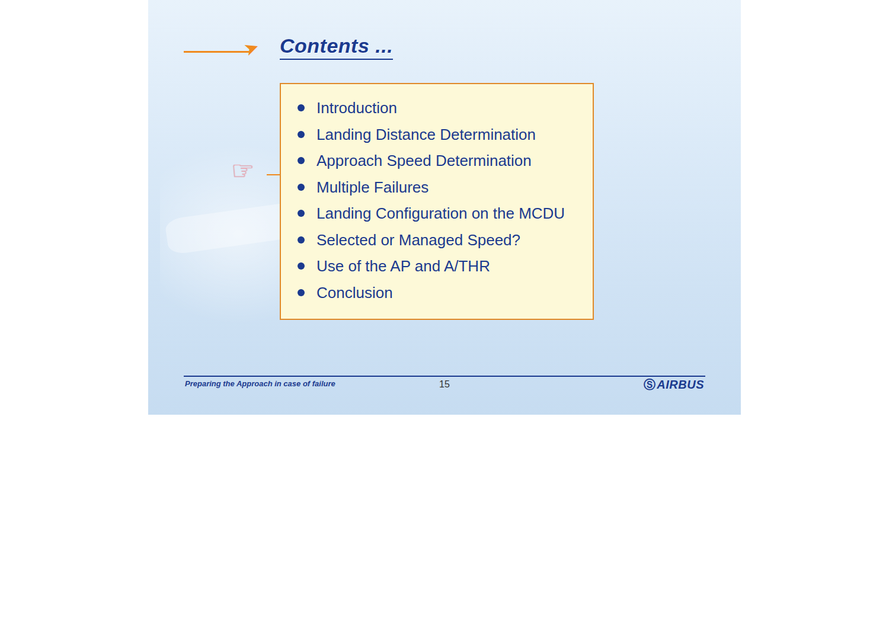➤
Contents ...
☞
Introduction
Landing Distance Determination
Approach Speed Determination
Multiple Failures
Landing Configuration on the MCDU
Selected or Managed Speed?
Use of the AP and A/THR
Conclusion
Preparing the Approach in case of failure
15
ⓈAIRBUS